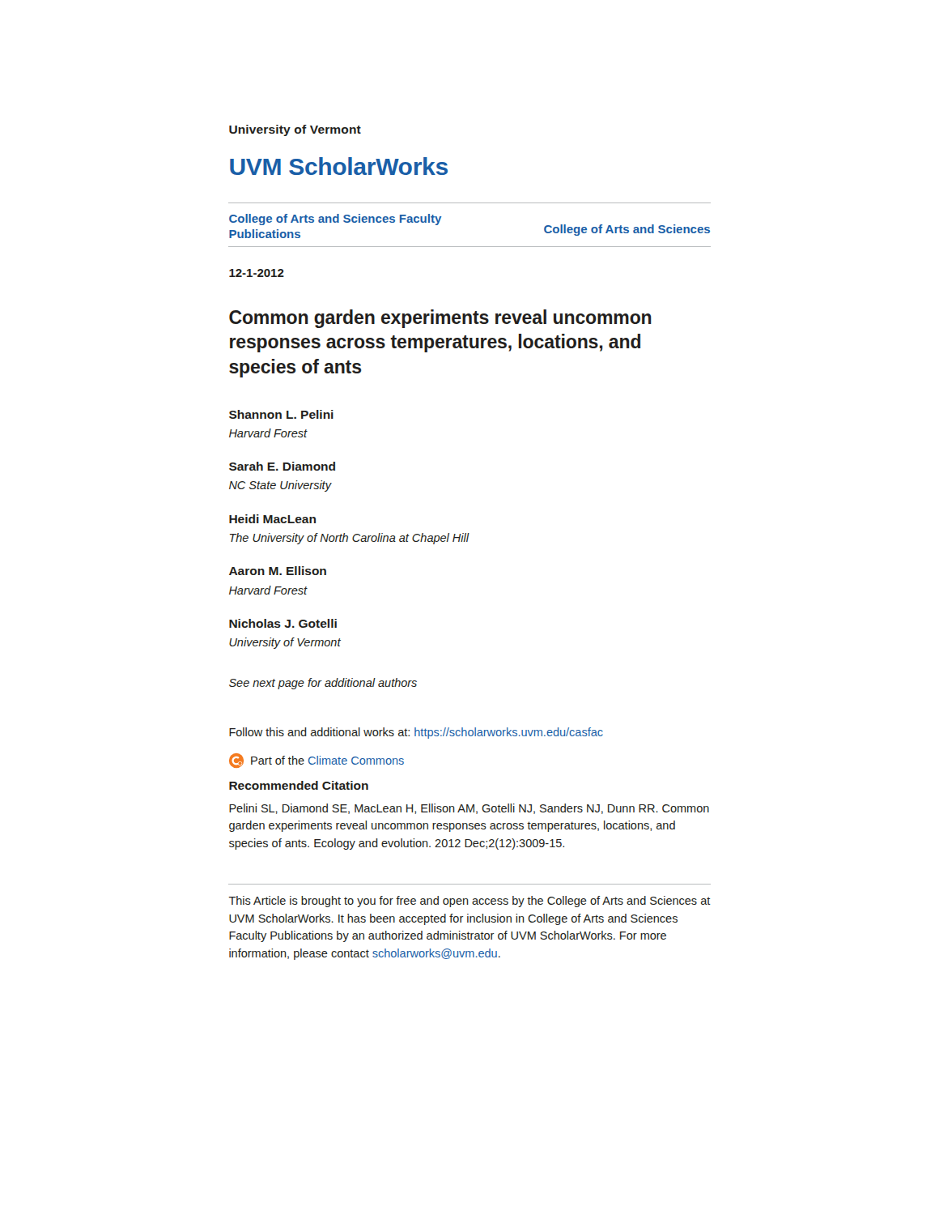University of Vermont
UVM ScholarWorks
College of Arts and Sciences Faculty Publications
College of Arts and Sciences
12-1-2012
Common garden experiments reveal uncommon responses across temperatures, locations, and species of ants
Shannon L. Pelini
Harvard Forest
Sarah E. Diamond
NC State University
Heidi MacLean
The University of North Carolina at Chapel Hill
Aaron M. Ellison
Harvard Forest
Nicholas J. Gotelli
University of Vermont
See next page for additional authors
Follow this and additional works at: https://scholarworks.uvm.edu/casfac
Part of the Climate Commons
Recommended Citation
Pelini SL, Diamond SE, MacLean H, Ellison AM, Gotelli NJ, Sanders NJ, Dunn RR. Common garden experiments reveal uncommon responses across temperatures, locations, and species of ants. Ecology and evolution. 2012 Dec;2(12):3009-15.
This Article is brought to you for free and open access by the College of Arts and Sciences at UVM ScholarWorks. It has been accepted for inclusion in College of Arts and Sciences Faculty Publications by an authorized administrator of UVM ScholarWorks. For more information, please contact scholarworks@uvm.edu.